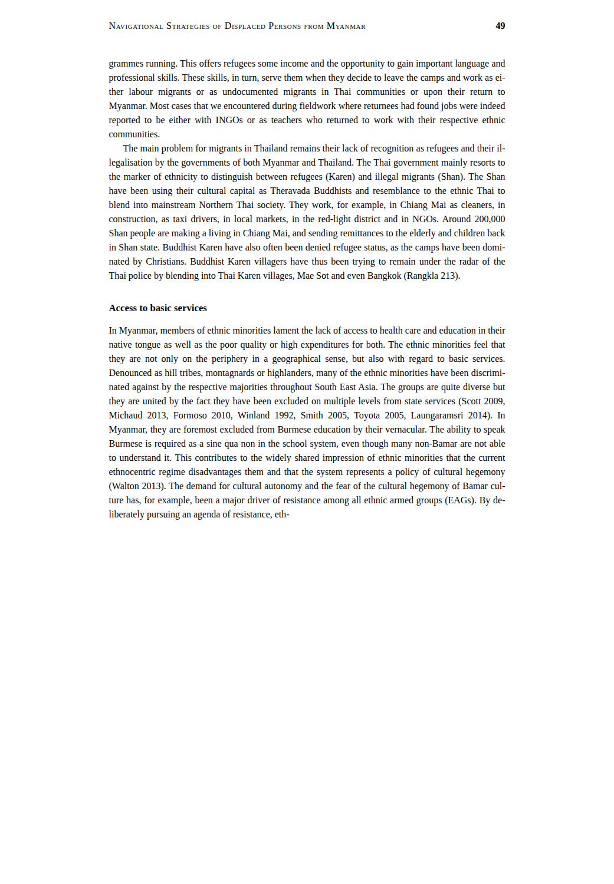Navigational Strategies of Displaced Persons from Myanmar 49
grammes running. This offers refugees some income and the opportunity to gain important language and professional skills. These skills, in turn, serve them when they decide to leave the camps and work as either labour migrants or as undocumented migrants in Thai communities or upon their return to Myanmar. Most cases that we encountered during fieldwork where returnees had found jobs were indeed reported to be either with INGOs or as teachers who returned to work with their respective ethnic communities.
The main problem for migrants in Thailand remains their lack of recognition as refugees and their illegalisation by the governments of both Myanmar and Thailand. The Thai government mainly resorts to the marker of ethnicity to distinguish between refugees (Karen) and illegal migrants (Shan). The Shan have been using their cultural capital as Theravada Buddhists and resemblance to the ethnic Thai to blend into mainstream Northern Thai society. They work, for example, in Chiang Mai as cleaners, in construction, as taxi drivers, in local markets, in the red-light district and in NGOs. Around 200,000 Shan people are making a living in Chiang Mai, and sending remittances to the elderly and children back in Shan state. Buddhist Karen have also often been denied refugee status, as the camps have been dominated by Christians. Buddhist Karen villagers have thus been trying to remain under the radar of the Thai police by blending into Thai Karen villages, Mae Sot and even Bangkok (Rangkla 213).
Access to basic services
In Myanmar, members of ethnic minorities lament the lack of access to health care and education in their native tongue as well as the poor quality or high expenditures for both. The ethnic minorities feel that they are not only on the periphery in a geographical sense, but also with regard to basic services. Denounced as hill tribes, montagnards or highlanders, many of the ethnic minorities have been discriminated against by the respective majorities throughout South East Asia. The groups are quite diverse but they are united by the fact they have been excluded on multiple levels from state services (Scott 2009, Michaud 2013, Formoso 2010, Winland 1992, Smith 2005, Toyota 2005, Laungaramsri 2014). In Myanmar, they are foremost excluded from Burmese education by their vernacular. The ability to speak Burmese is required as a sine qua non in the school system, even though many non-Bamar are not able to understand it. This contributes to the widely shared impression of ethnic minorities that the current ethnocentric regime disadvantages them and that the system represents a policy of cultural hegemony (Walton 2013). The demand for cultural autonomy and the fear of the cultural hegemony of Bamar culture has, for example, been a major driver of resistance among all ethnic armed groups (EAGs). By deliberately pursuing an agenda of resistance, eth-